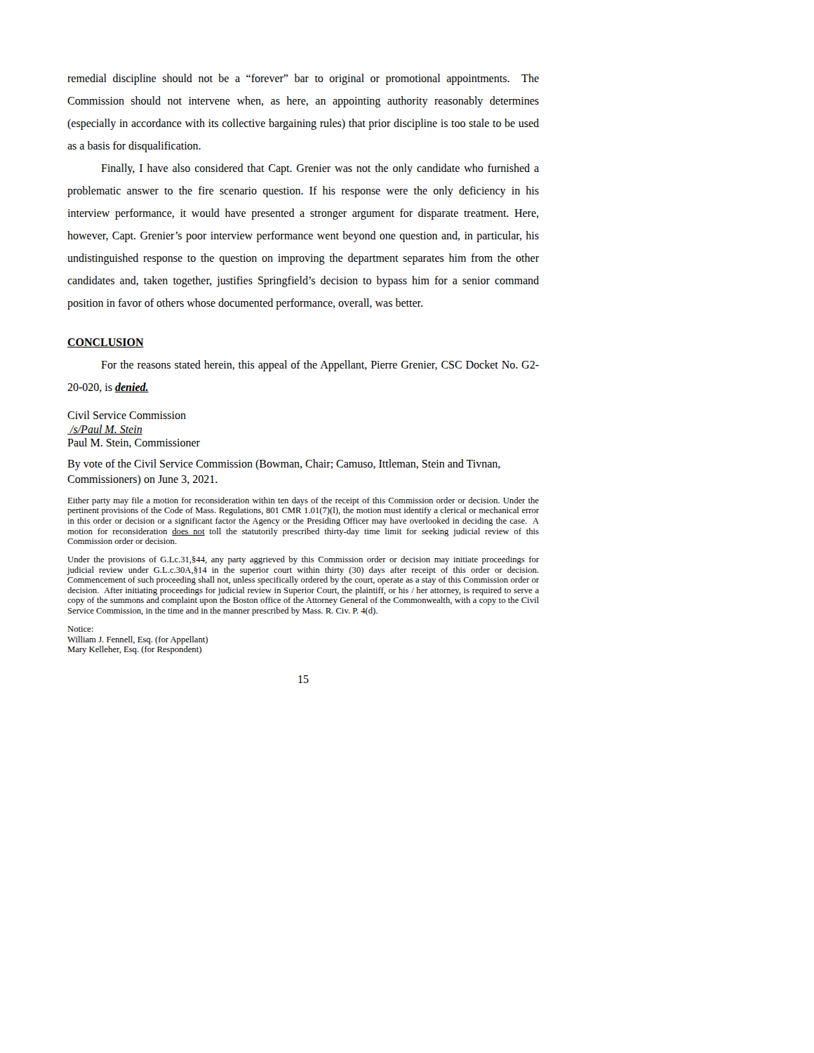remedial discipline should not be a “forever” bar to original or promotional appointments. The Commission should not intervene when, as here, an appointing authority reasonably determines (especially in accordance with its collective bargaining rules) that prior discipline is too stale to be used as a basis for disqualification.
Finally, I have also considered that Capt. Grenier was not the only candidate who furnished a problematic answer to the fire scenario question. If his response were the only deficiency in his interview performance, it would have presented a stronger argument for disparate treatment. Here, however, Capt. Grenier’s poor interview performance went beyond one question and, in particular, his undistinguished response to the question on improving the department separates him from the other candidates and, taken together, justifies Springfield’s decision to bypass him for a senior command position in favor of others whose documented performance, overall, was better.
CONCLUSION
For the reasons stated herein, this appeal of the Appellant, Pierre Grenier, CSC Docket No. G2-20-020, is denied.
Civil Service Commission
/s/Paul M. Stein
Paul M. Stein, Commissioner
By vote of the Civil Service Commission (Bowman, Chair; Camuso, Ittleman, Stein and Tivnan, Commissioners) on June 3, 2021.
Either party may file a motion for reconsideration within ten days of the receipt of this Commission order or decision. Under the pertinent provisions of the Code of Mass. Regulations, 801 CMR 1.01(7)(l), the motion must identify a clerical or mechanical error in this order or decision or a significant factor the Agency or the Presiding Officer may have overlooked in deciding the case. A motion for reconsideration does not toll the statutorily prescribed thirty-day time limit for seeking judicial review of this Commission order or decision.
Under the provisions of G.Lc.31,§44, any party aggrieved by this Commission order or decision may initiate proceedings for judicial review under G.L.c.30A,§14 in the superior court within thirty (30) days after receipt of this order or decision. Commencement of such proceeding shall not, unless specifically ordered by the court, operate as a stay of this Commission order or decision. After initiating proceedings for judicial review in Superior Court, the plaintiff, or his / her attorney, is required to serve a copy of the summons and complaint upon the Boston office of the Attorney General of the Commonwealth, with a copy to the Civil Service Commission, in the time and in the manner prescribed by Mass. R. Civ. P. 4(d).
Notice:
William J. Fennell, Esq. (for Appellant)
Mary Kelleher, Esq. (for Respondent)
15